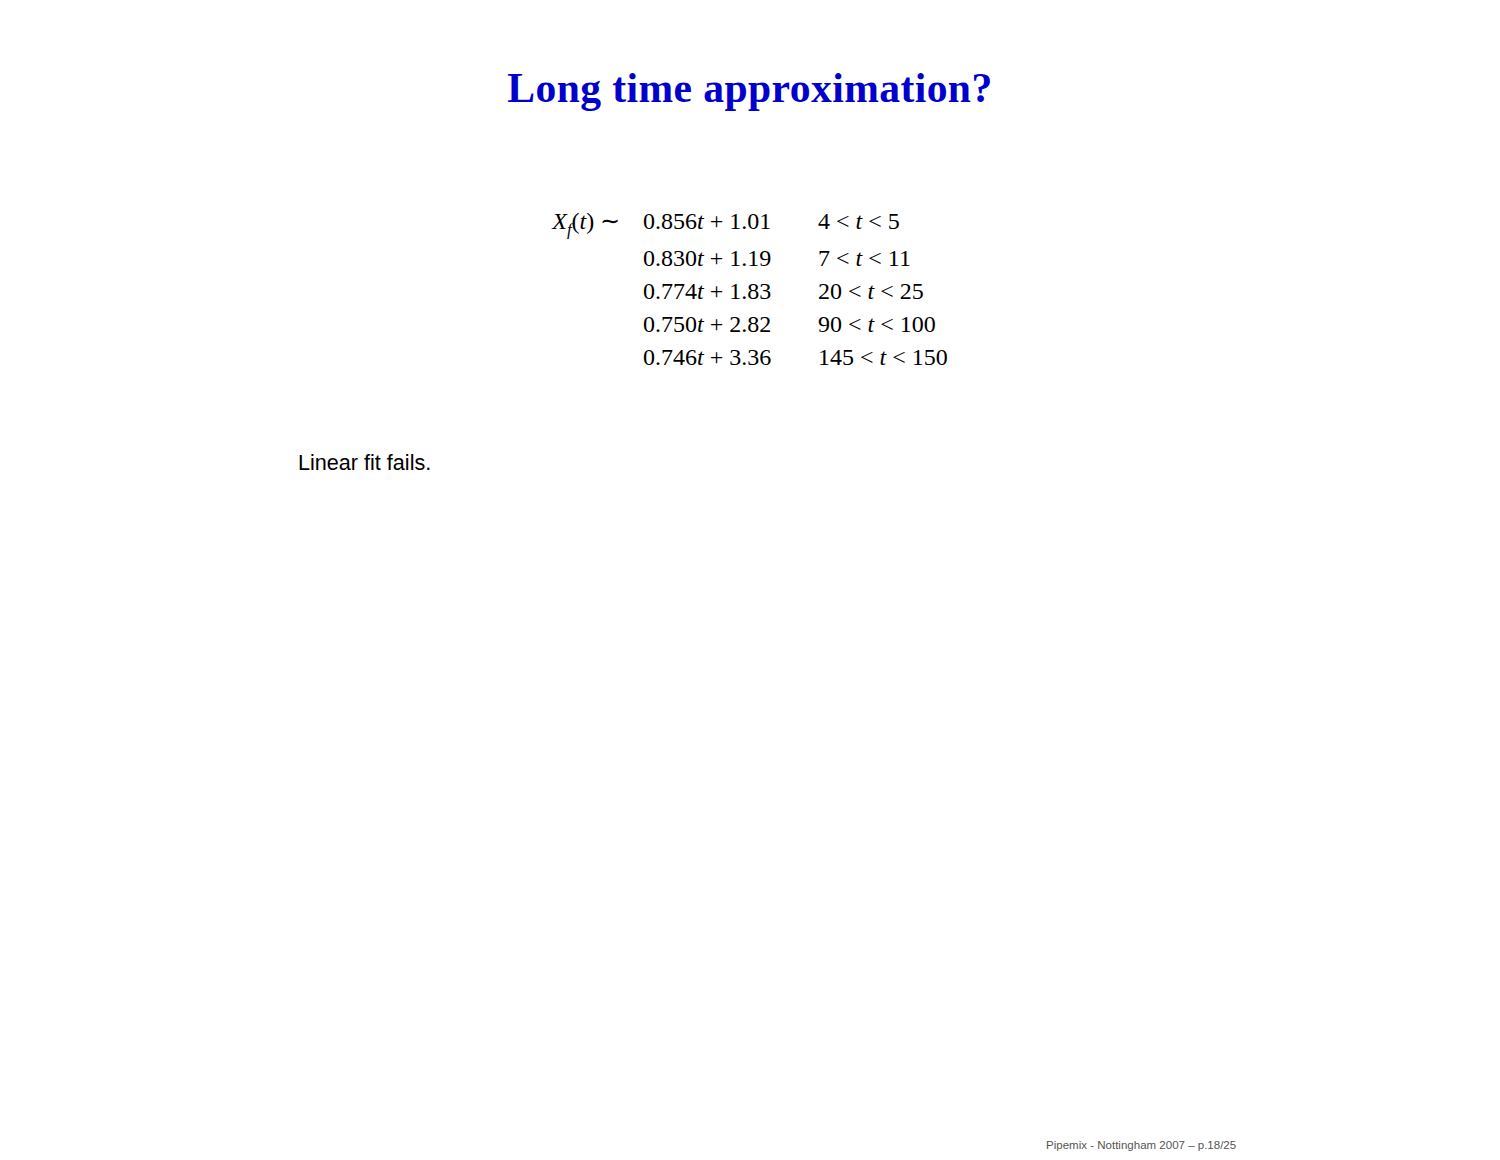Long time approximation?
| X f ( t ) ∼ | 0.856 t + 1.01 | 4 < t < 5 |
| | 0.830 t + 1.19 | 7 < t < 11 |
| | 0.774 t + 1.83 | 20 < t < 25 |
| | 0.750 t + 2.82 | 90 < t < 100 |
| | 0.746 t + 3.36 | 145 < t < 150 |
Linear fit fails.
Pipemix - Nottingham 2007 – p.18/25